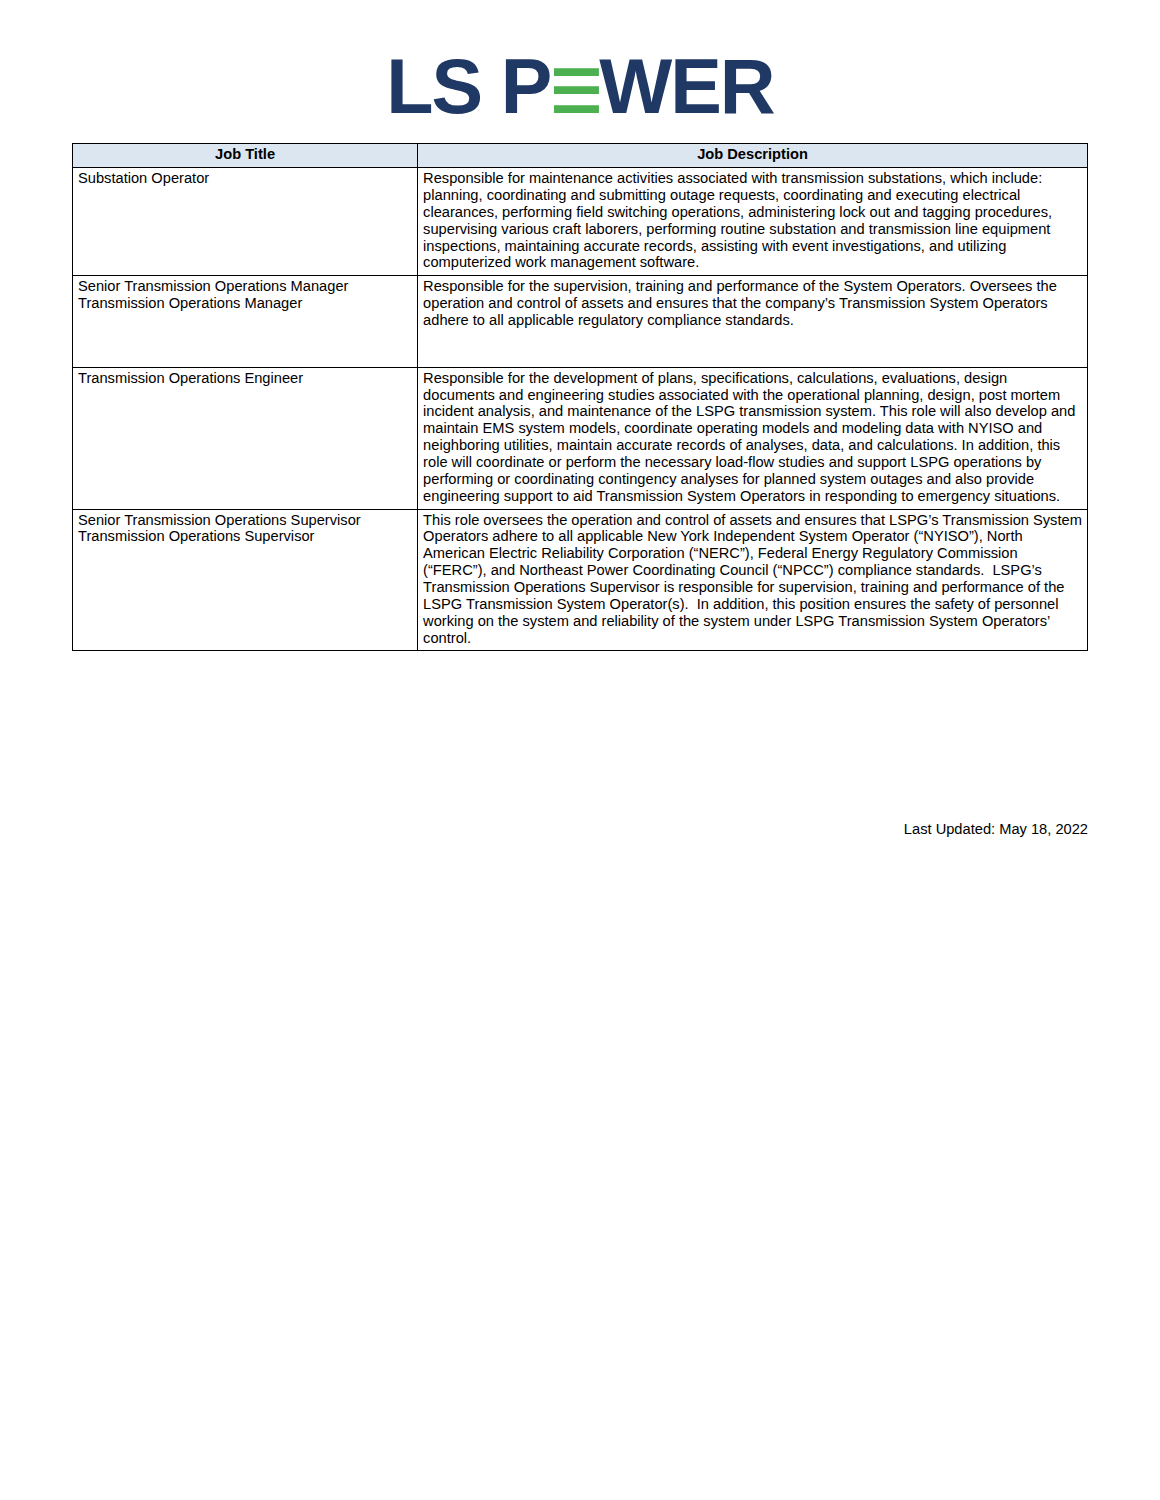LS P☰WER
| Job Title | Job Description |
| --- | --- |
| Substation Operator | Responsible for maintenance activities associated with transmission substations, which include: planning, coordinating and submitting outage requests, coordinating and executing electrical clearances, performing field switching operations, administering lock out and tagging procedures, supervising various craft laborers, performing routine substation and transmission line equipment inspections, maintaining accurate records, assisting with event investigations, and utilizing computerized work management software. |
| Senior Transmission Operations Manager Transmission Operations Manager | Responsible for the supervision, training and performance of the System Operators. Oversees the operation and control of assets and ensures that the company’s Transmission System Operators adhere to all applicable regulatory compliance standards. |
| Transmission Operations Engineer | Responsible for the development of plans, specifications, calculations, evaluations, design documents and engineering studies associated with the operational planning, design, post mortem incident analysis, and maintenance of the LSPG transmission system. This role will also develop and maintain EMS system models, coordinate operating models and modeling data with NYISO and neighboring utilities, maintain accurate records of analyses, data, and calculations. In addition, this role will coordinate or perform the necessary load-flow studies and support LSPG operations by performing or coordinating contingency analyses for planned system outages and also provide engineering support to aid Transmission System Operators in responding to emergency situations. |
| Senior Transmission Operations Supervisor Transmission Operations Supervisor | This role oversees the operation and control of assets and ensures that LSPG’s Transmission System Operators adhere to all applicable New York Independent System Operator (“NYISO”), North American Electric Reliability Corporation (“NERC”), Federal Energy Regulatory Commission (“FERC”), and Northeast Power Coordinating Council (“NPCC”) compliance standards. LSPG’s Transmission Operations Supervisor is responsible for supervision, training and performance of the LSPG Transmission System Operator(s). In addition, this position ensures the safety of personnel working on the system and reliability of the system under LSPG Transmission System Operators’ control. |
Last Updated: May 18, 2022